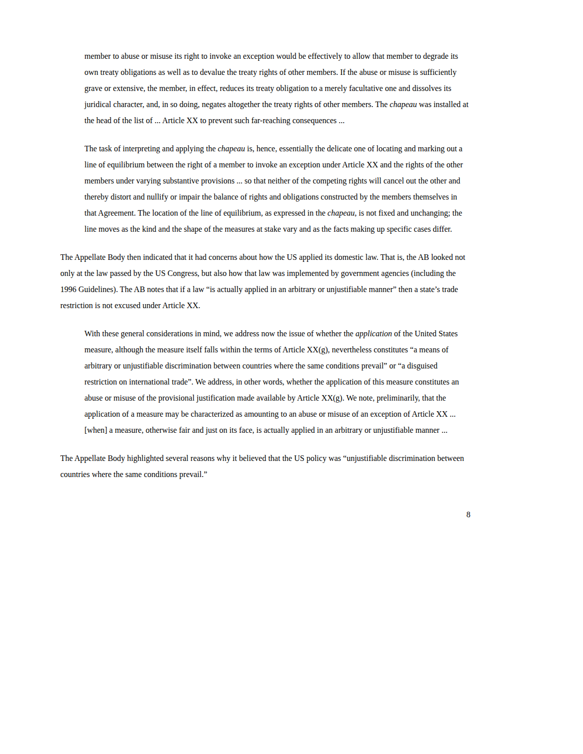member to abuse or misuse its right to invoke an exception would be effectively to allow that member to degrade its own treaty obligations as well as to devalue the treaty rights of other members. If the abuse or misuse is sufficiently grave or extensive, the member, in effect, reduces its treaty obligation to a merely facultative one and dissolves its juridical character, and, in so doing, negates altogether the treaty rights of other members. The chapeau was installed at the head of the list of ... Article XX to prevent such far-reaching consequences ...
The task of interpreting and applying the chapeau is, hence, essentially the delicate one of locating and marking out a line of equilibrium between the right of a member to invoke an exception under Article XX and the rights of the other members under varying substantive provisions ... so that neither of the competing rights will cancel out the other and thereby distort and nullify or impair the balance of rights and obligations constructed by the members themselves in that Agreement. The location of the line of equilibrium, as expressed in the chapeau, is not fixed and unchanging; the line moves as the kind and the shape of the measures at stake vary and as the facts making up specific cases differ.
The Appellate Body then indicated that it had concerns about how the US applied its domestic law. That is, the AB looked not only at the law passed by the US Congress, but also how that law was implemented by government agencies (including the 1996 Guidelines). The AB notes that if a law “is actually applied in an arbitrary or unjustifiable manner” then a state’s trade restriction is not excused under Article XX.
With these general considerations in mind, we address now the issue of whether the application of the United States measure, although the measure itself falls within the terms of Article XX(g), nevertheless constitutes “a means of arbitrary or unjustifiable discrimination between countries where the same conditions prevail” or “a disguised restriction on international trade”. We address, in other words, whether the application of this measure constitutes an abuse or misuse of the provisional justification made available by Article XX(g). We note, preliminarily, that the application of a measure may be characterized as amounting to an abuse or misuse of an exception of Article XX ... [when] a measure, otherwise fair and just on its face, is actually applied in an arbitrary or unjustifiable manner ...
The Appellate Body highlighted several reasons why it believed that the US policy was “unjustifiable discrimination between countries where the same conditions prevail.”
8